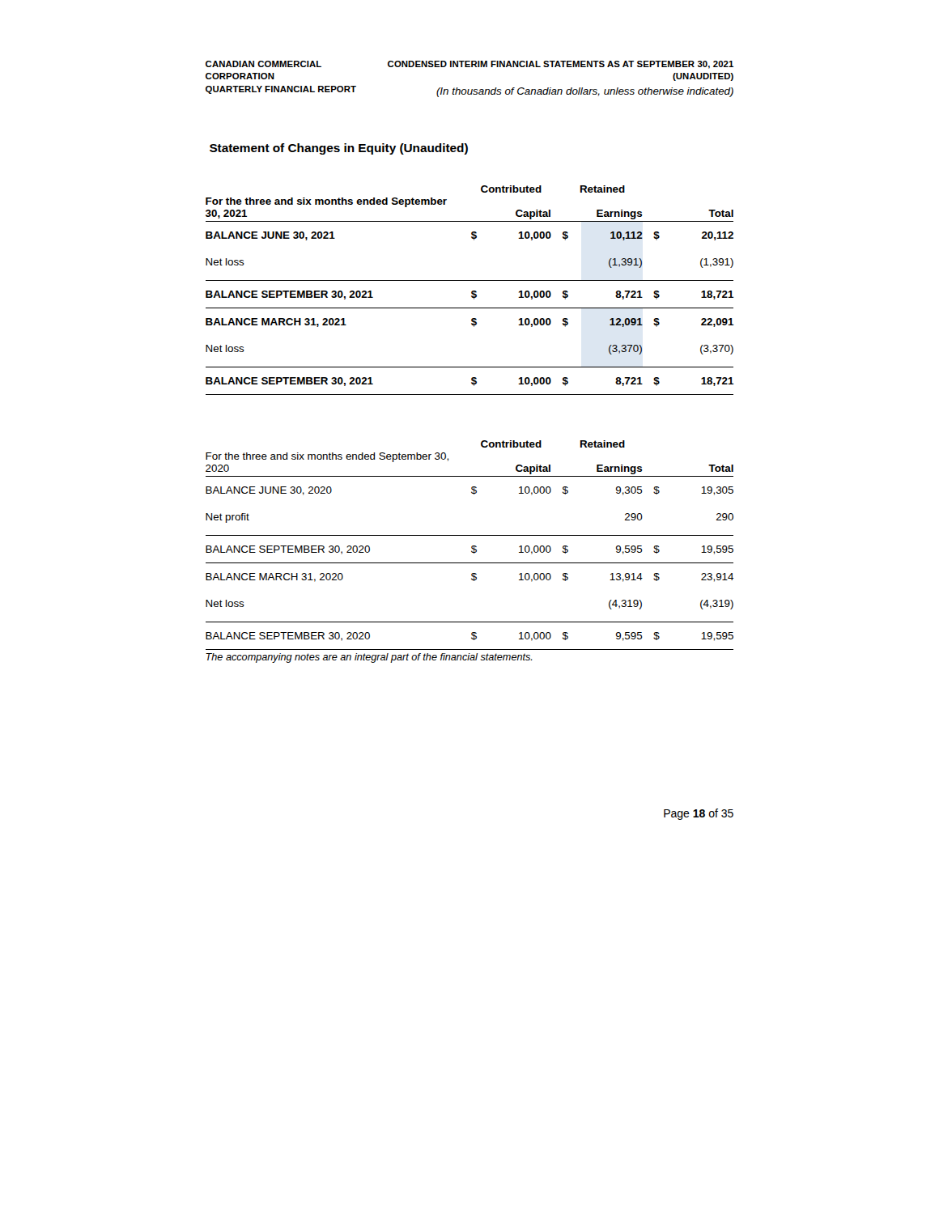Canadian Commercial Corporation
Quarterly Financial Report
Condensed Interim Financial Statements as at September 30, 2021 (Unaudited)
(In thousands of Canadian dollars, unless otherwise indicated)
Statement of Changes in Equity (Unaudited)
| | | Contributed | | Retained | | |
| --- | --- | --- | --- | --- | --- | --- |
| For the three and six months ended September 30, 2021 | | Capital | | Earnings | | Total |
| BALANCE JUNE 30, 2021 | | $ | 10,000 | | $ | 10,112 | | $ | 20,112 |
| Net loss | | | | | | (1,391) | | | (1,391) |
| BALANCE SEPTEMBER 30, 2021 | | $ | 10,000 | | $ | 8,721 | | $ | 18,721 |
| BALANCE MARCH 31, 2021 | | $ | 10,000 | | $ | 12,091 | | $ | 22,091 |
| Net loss | | | | | | (3,370) | | | (3,370) |
| BALANCE SEPTEMBER 30, 2021 | | $ | 10,000 | | $ | 8,721 | | $ | 18,721 |
| | | Contributed | | Retained | | |
| --- | --- | --- | --- | --- | --- | --- |
| For the three and six months ended September 30, 2020 | | Capital | | Earnings | | Total |
| BALANCE JUNE 30, 2020 | | $ | 10,000 | | $ | 9,305 | | $ | 19,305 |
| Net profit | | | | | | 290 | | | 290 |
| BALANCE SEPTEMBER 30, 2020 | | $ | 10,000 | | $ | 9,595 | | $ | 19,595 |
| BALANCE MARCH 31, 2020 | | $ | 10,000 | | $ | 13,914 | | $ | 23,914 |
| Net loss | | | | | | (4,319) | | | (4,319) |
| BALANCE SEPTEMBER 30, 2020 | | $ | 10,000 | | $ | 9,595 | | $ | 19,595 |
The accompanying notes are an integral part of the financial statements.
Page 18 of 35